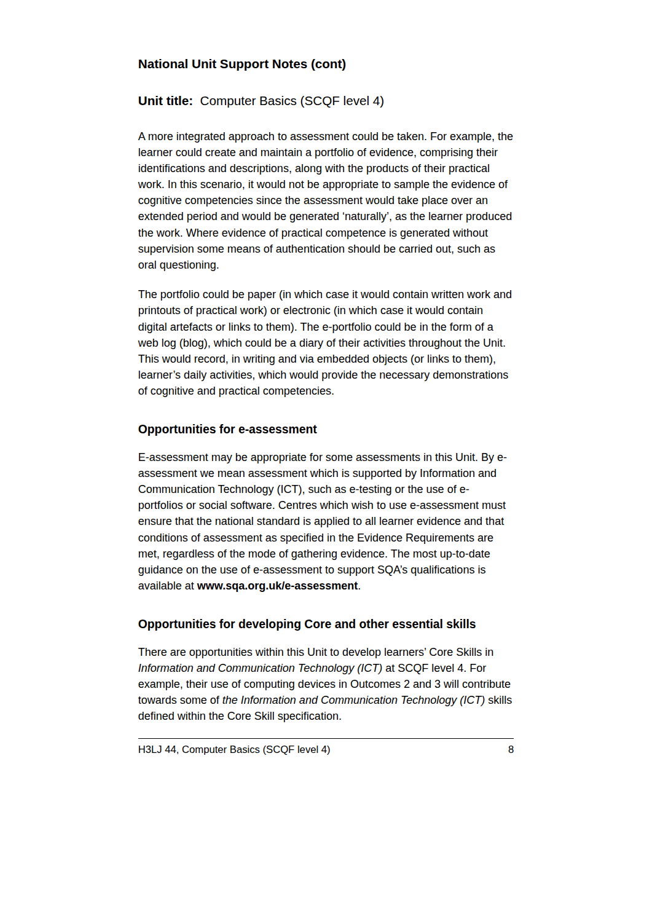National Unit Support Notes (cont)
Unit title: Computer Basics (SCQF level 4)
A more integrated approach to assessment could be taken. For example, the learner could create and maintain a portfolio of evidence, comprising their identifications and descriptions, along with the products of their practical work. In this scenario, it would not be appropriate to sample the evidence of cognitive competencies since the assessment would take place over an extended period and would be generated ‘naturally’, as the learner produced the work. Where evidence of practical competence is generated without supervision some means of authentication should be carried out, such as oral questioning.
The portfolio could be paper (in which case it would contain written work and printouts of practical work) or electronic (in which case it would contain digital artefacts or links to them). The e-portfolio could be in the form of a web log (blog), which could be a diary of their activities throughout the Unit. This would record, in writing and via embedded objects (or links to them), learner’s daily activities, which would provide the necessary demonstrations of cognitive and practical competencies.
Opportunities for e-assessment
E-assessment may be appropriate for some assessments in this Unit. By e-assessment we mean assessment which is supported by Information and Communication Technology (ICT), such as e-testing or the use of e-portfolios or social software. Centres which wish to use e-assessment must ensure that the national standard is applied to all learner evidence and that conditions of assessment as specified in the Evidence Requirements are met, regardless of the mode of gathering evidence. The most up-to-date guidance on the use of e-assessment to support SQA’s qualifications is available at www.sqa.org.uk/e-assessment.
Opportunities for developing Core and other essential skills
There are opportunities within this Unit to develop learners’ Core Skills in Information and Communication Technology (ICT) at SCQF level 4. For example, their use of computing devices in Outcomes 2 and 3 will contribute towards some of the Information and Communication Technology (ICT) skills defined within the Core Skill specification.
H3LJ 44, Computer Basics (SCQF level 4) 8